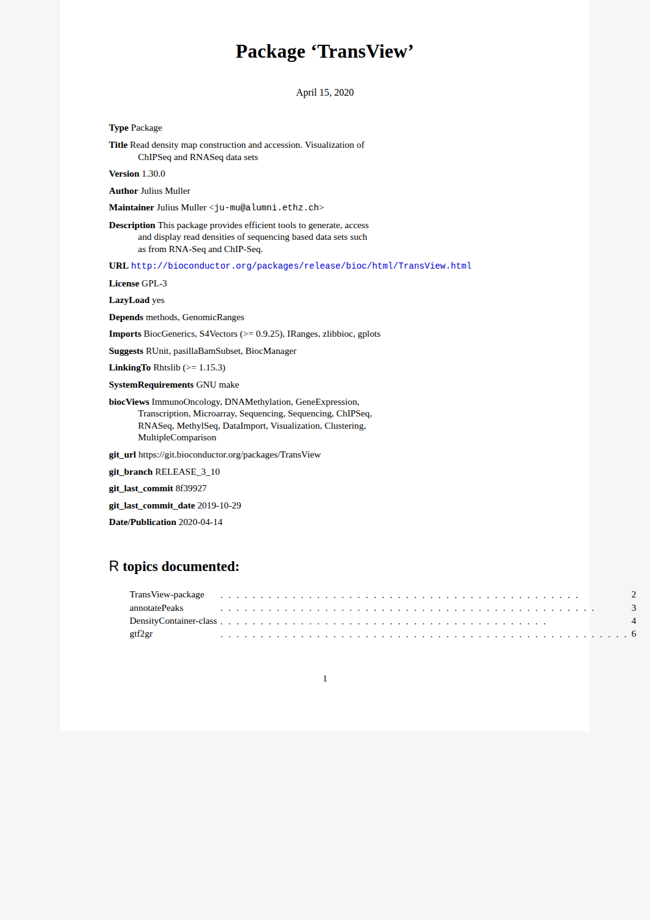Package ‘TransView’
April 15, 2020
Type
Package
Title
Read density map construction and accession. Visualization of
ChIPSeq and RNASeq data sets
Version
1.30.0
Author
Julius Muller
Maintainer
Julius Muller <ju-mu@alumni.ethz.ch>
Description
This package provides efficient tools to generate, access
and display read densities of sequencing based data sets such
as from RNA-Seq and ChIP-Seq.
URL
http://bioconductor.org/packages/release/bioc/html/TransView.html
License
GPL-3
LazyLoad
yes
Depends
methods, GenomicRanges
Imports
BiocGenerics, S4Vectors (>= 0.9.25), IRanges, zlibbioc, gplots
Suggests
RUnit, pasillaBamSubset, BiocManager
LinkingTo
Rhtslib (>= 1.15.3)
SystemRequirements
GNU make
biocViews
ImmunoOncology, DNAMethylation, GeneExpression,
Transcription, Microarray, Sequencing, Sequencing, ChIPSeq,
RNASeq, MethylSeq, DataImport, Visualization, Clustering,
MultipleComparison
git_url
https://git.bioconductor.org/packages/TransView
git_branch
RELEASE_3_10
git_last_commit
8f39927
git_last_commit_date
2019-10-29
Date/Publication
2020-04-14
R topics documented:
| TransView-package | . . . . . . . . . . . . . . . . . . . . . . . . . . . . . . . . . . . . . . . . . . . . . | 2 |
| annotatePeaks | . . . . . . . . . . . . . . . . . . . . . . . . . . . . . . . . . . . . . . . . . . . . . . . | 3 |
| DensityContainer-class | . . . . . . . . . . . . . . . . . . . . . . . . . . . . . . . . . . . . . . . . . | 4 |
| gtf2gr | . . . . . . . . . . . . . . . . . . . . . . . . . . . . . . . . . . . . . . . . . . . . . . . . . . . | 6 |
1